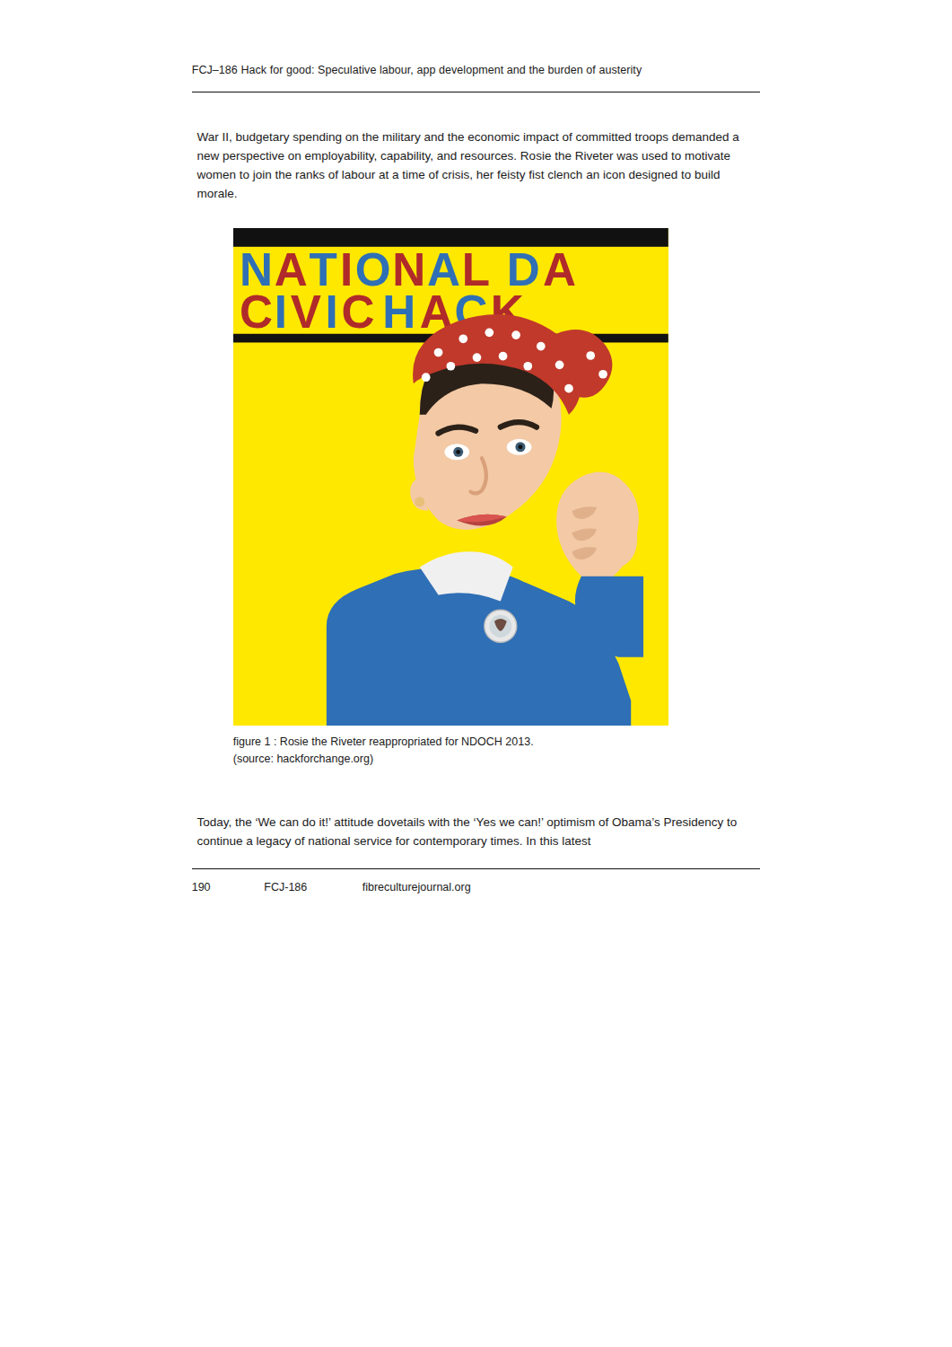FCJ–186 Hack for good: Speculative labour, app development and the burden of austerity
War II, budgetary spending on the military and the economic impact of committed troops demanded a new perspective on employability, capability, and resources. Rosie the Riveter was used to motivate women to join the ranks of labour at a time of crisis, her feisty fist clench an icon designed to build morale.
N A T I O N A L D A C I V I C H A C K
figure 1 : Rosie the Riveter reappropriated for NDOCH 2013.
(source: hackforchange.org)
Today, the ‘We can do it!’ attitude dovetails with the ‘Yes we can!’ optimism of Obama’s Presidency to continue a legacy of national service for contemporary times. In this latest
190 FCJ-186 fibreculturejournal.org